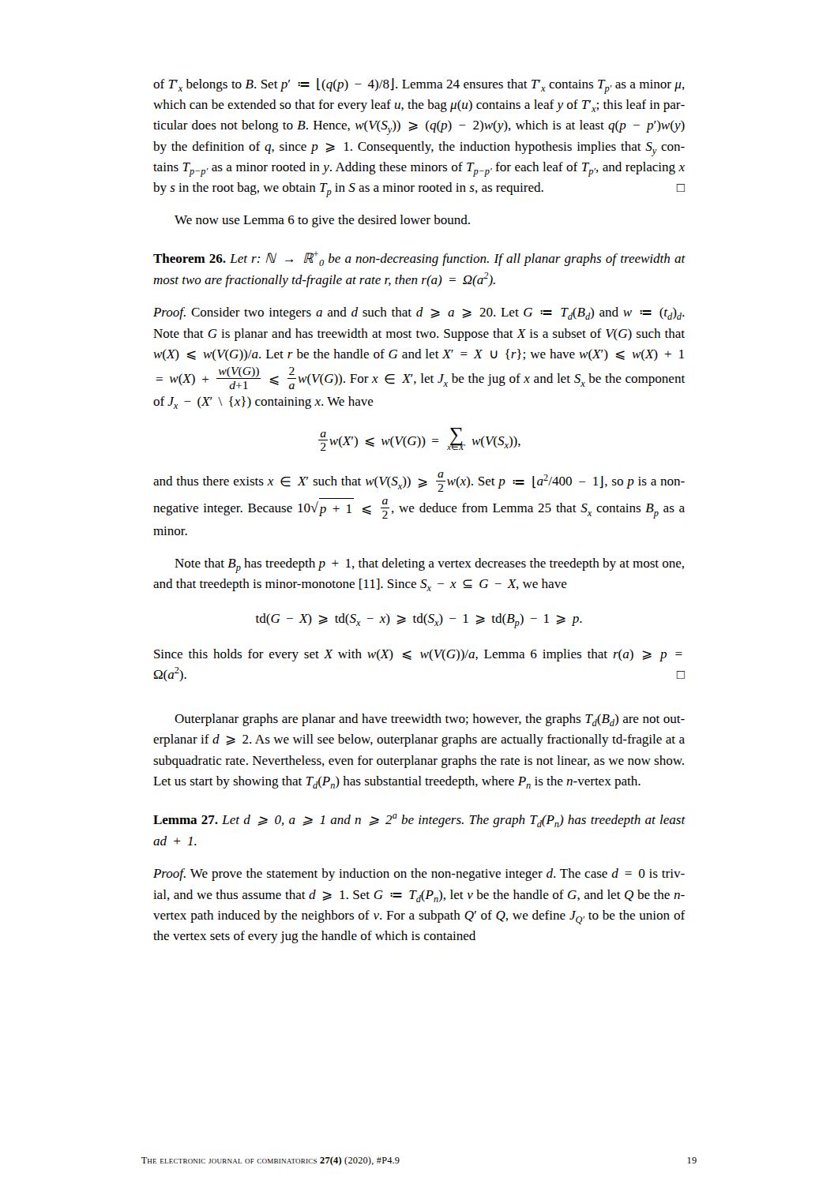of T′x belongs to B. Set p′ ≔ (q(p) − 4)/8 . Lemma 24 ensures that T′x contains Tp′ as a minor μ, which can be extended so that for every leaf u, the bag μ(u) contains a leaf y of T′x; this leaf in particular does not belong to B. Hence, w(V(Sy)) ⩾ (q(p) − 2)w(y), which is at least q(p − p′)w(y) by the definition of q, since p ⩾ 1. Consequently, the induction hypothesis implies that Sy contains Tp−p′ as a minor rooted in y. Adding these minors of Tp−p′ for each leaf of Tp′, and replacing x by s in the root bag, we obtain Tp in S as a minor rooted in s, as required. □
We now use Lemma 6 to give the desired lower bound.
Theorem 26. Let r: ℕ → ℝ+0 be a non-decreasing function. If all planar graphs of treewidth at most two are fractionally td-fragile at rate r, then r(a) = Ω(a2).
Proof. Consider two integers a and d such that d ⩾ a ⩾ 20. Let G ≔ Td(Bd) and w ≔ (td)d. Note that G is planar and has treewidth at most two. Suppose that X is a subset of V(G) such that w(X) ⩽ w(V(G))/a. Let r be the handle of G and let X′ = X ∪ {r}; we have w(X′) ⩽ w(X) + 1 = w(X) + w(V(G)) d+1 ⩽ 2 a w(V(G)). For x ∈ X′, let Jx be the jug of x and let Sx be the component of Jx − (X′ \ {x}) containing x. We have
a 2 w(X′) ⩽ w(V(G)) = ∑x∈X′ w(V(Sx)),
and thus there exists x ∈ X′ such that w(V(Sx)) ⩾ a 2 w(x). Set p ≔ a2/400 − 1 , so p is a non-negative integer. Because 10p + 1 ⩽ a 2, we deduce from Lemma 25 that Sx contains Bp as a minor.
Note that Bp has treedepth p + 1, that deleting a vertex decreases the treedepth by at most one, and that treedepth is minor-monotone [11]. Since Sx − x ⊆ G − X, we have
td(G − X) ⩾ td(Sx − x) ⩾ td(Sx) − 1 ⩾ td(Bp) − 1 ⩾ p.
Since this holds for every set X with w(X) ⩽ w(V(G))/a, Lemma 6 implies that r(a) ⩾ p = Ω(a2). □
Outerplanar graphs are planar and have treewidth two; however, the graphs Td(Bd) are not outerplanar if d ⩾ 2. As we will see below, outerplanar graphs are actually fractionally td-fragile at a subquadratic rate. Nevertheless, even for outerplanar graphs the rate is not linear, as we now show. Let us start by showing that Td(Pn) has substantial treedepth, where Pn is the n-vertex path.
Lemma 27. Let d ⩾ 0, a ⩾ 1 and n ⩾ 2a be integers. The graph Td(Pn) has treedepth at least ad + 1.
Proof. We prove the statement by induction on the non-negative integer d. The case d = 0 is trivial, and we thus assume that d ⩾ 1. Set G ≔ Td(Pn), let v be the handle of G, and let Q be the n-vertex path induced by the neighbors of v. For a subpath Q′ of Q, we define JQ′ to be the union of the vertex sets of every jug the handle of which is contained
The electronic journal of combinatorics 27(4) (2020), #P4.9 19